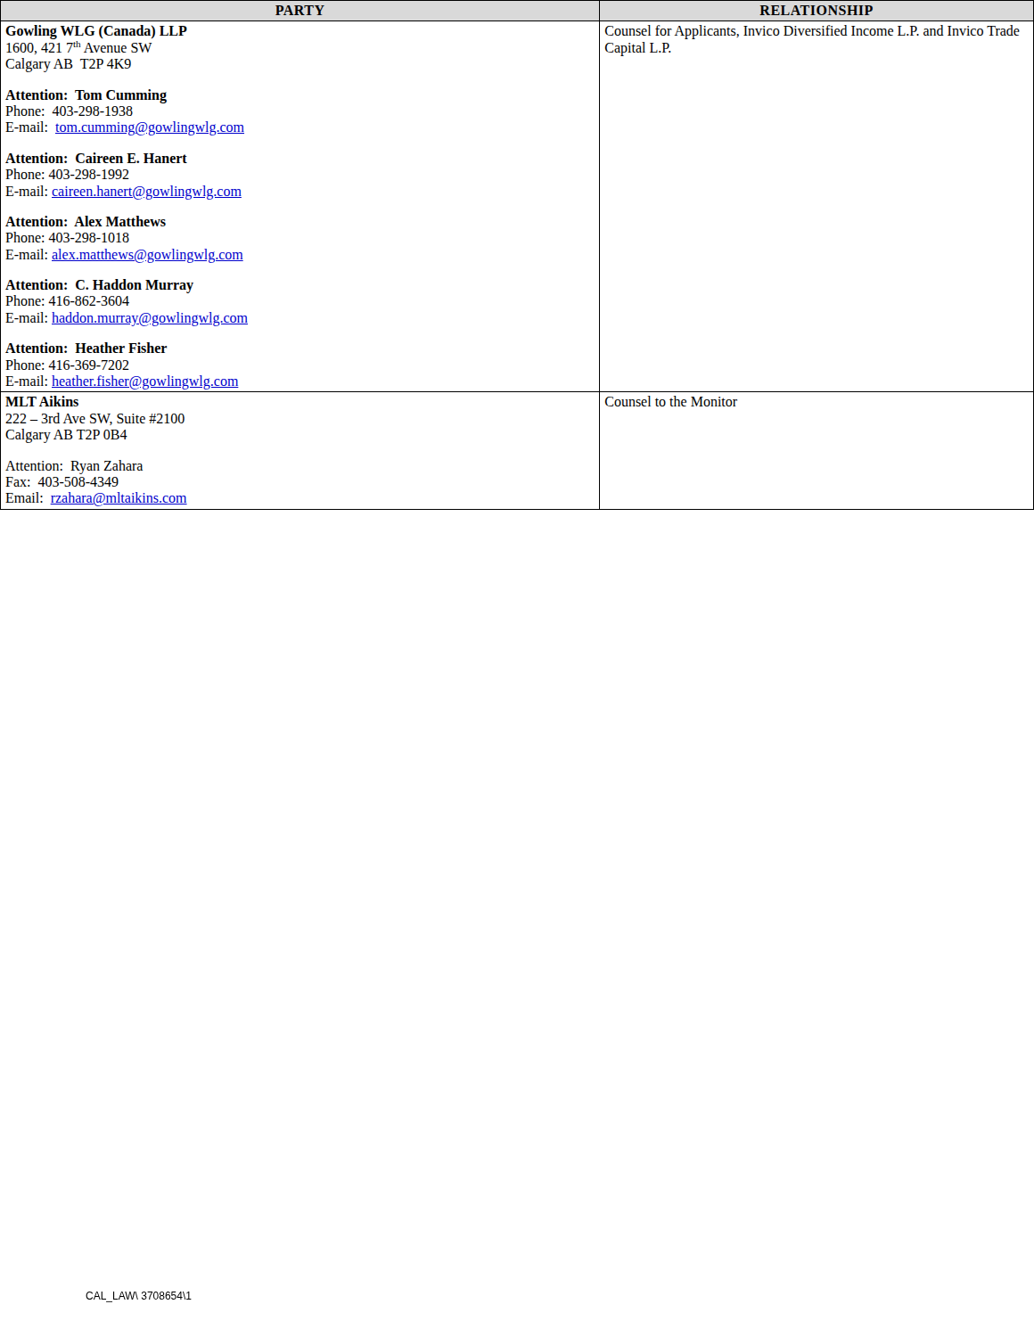| PARTY | RELATIONSHIP |
| --- | --- |
| Gowling WLG (Canada) LLP 1600, 421 7 th Avenue SW Calgary AB T2P 4K9 Attention: Tom Cumming Phone: 403-298-1938 E-mail: tom.cumming@gowlingwlg.com Attention: Caireen E. Hanert Phone: 403-298-1992 E-mail: caireen.hanert@gowlingwlg.com Attention: Alex Matthews Phone: 403-298-1018 E-mail: alex.matthews@gowlingwlg.com Attention: C. Haddon Murray Phone: 416-862-3604 E-mail: haddon.murray@gowlingwlg.com Attention: Heather Fisher Phone: 416-369-7202 E-mail: heather.fisher@gowlingwlg.com | Counsel for Applicants, Invico Diversified Income L.P. and Invico Trade Capital L.P. |
| MLT Aikins 222 – 3rd Ave SW, Suite #2100 Calgary AB T2P 0B4 Attention: Ryan Zahara Fax: 403-508-4349 Email: rzahara@mltaikins.com | Counsel to the Monitor |
CAL_LAW\ 3708654\1